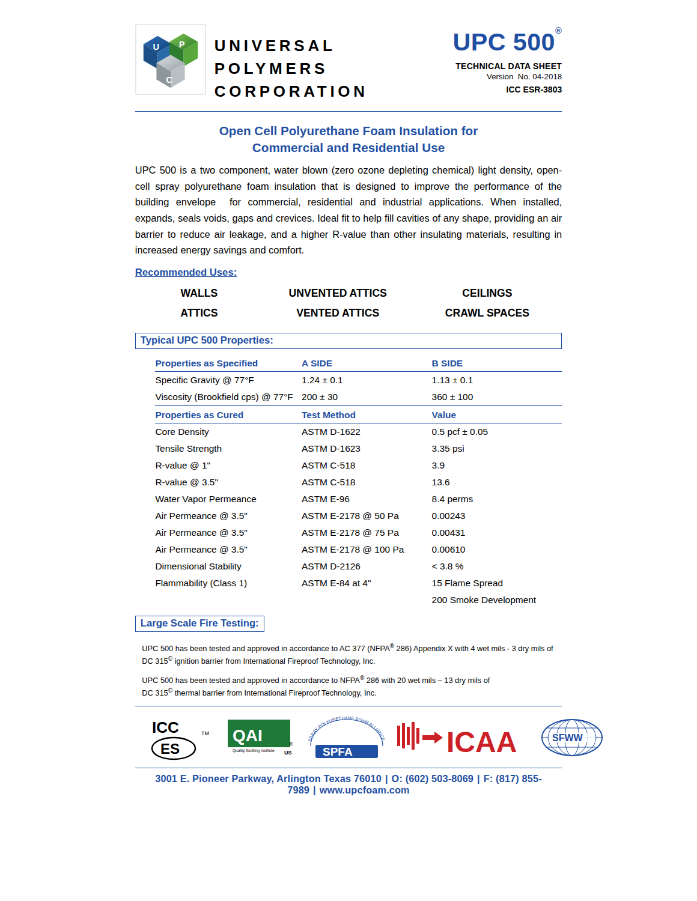U P C
UNIVERSAL
POLYMERS
CORPORATION
UPC 500®
TECHNICAL DATA SHEET
Version No. 04-2018
ICC ESR-3803
Open Cell Polyurethane Foam Insulation for
Commercial and Residential Use
UPC 500 is a two component, water blown (zero ozone depleting chemical) light density, open-cell spray polyurethane foam insulation that is designed to improve the performance of the building envelope for commercial, residential and industrial applications. When installed, expands, seals voids, gaps and crevices. Ideal fit to help fill cavities of any shape, providing an air barrier to reduce air leakage, and a higher R-value than other insulating materials, resulting in increased energy savings and comfort.
Recommended Uses:
| WALLS | UNVENTED ATTICS | CEILINGS |
| ATTICS | VENTED ATTICS | CRAWL SPACES |
Typical UPC 500 Properties:
| Properties as Specified | A SIDE | B SIDE |
| --- | --- | --- |
| Specific Gravity @ 77°F | 1.24 ± 0.1 | 1.13 ± 0.1 |
| Viscosity (Brookfield cps) @ 77°F | 200 ± 30 | 360 ± 100 |
| Properties as Cured | Test Method | Value |
| Core Density | ASTM D-1622 | 0.5 pcf ± 0.05 |
| Tensile Strength | ASTM D-1623 | 3.35 psi |
| R-value @ 1" | ASTM C-518 | 3.9 |
| R-value @ 3.5" | ASTM C-518 | 13.6 |
| Water Vapor Permeance | ASTM E-96 | 8.4 perms |
| Air Permeance @ 3.5" | ASTM E-2178 @ 50 Pa | 0.00243 |
| Air Permeance @ 3.5" | ASTM E-2178 @ 75 Pa | 0.00431 |
| Air Permeance @ 3.5" | ASTM E-2178 @ 100 Pa | 0.00610 |
| Dimensional Stability | ASTM D-2126 | < 3.8 % |
| Flammability (Class 1) | ASTM E-84 at 4" | 15 Flame Spread |
| | | 200 Smoke Development |
Large Scale Fire Testing:
UPC 500 has been tested and approved in accordance to AC 377 (NFPA® 286) Appendix X with 4 wet mils - 3 dry mils of DC 315© ignition barrier from International Fireproof Technology, Inc.
UPC 500 has been tested and approved in accordance to NFPA® 286 with 20 wet mils – 13 dry mils of
DC 315© thermal barrier from International Fireproof Technology, Inc.
ICC ES TM
QAI Quality Auditing Institute ® US
SPRAY POLYURETHANE FOAM ALLIANCE SPFA
ICAA
SFWW
3001 E. Pioneer Parkway, Arlington Texas 76010|O: (602) 503-8069|F: (817) 855-7989|www.upcfoam.com